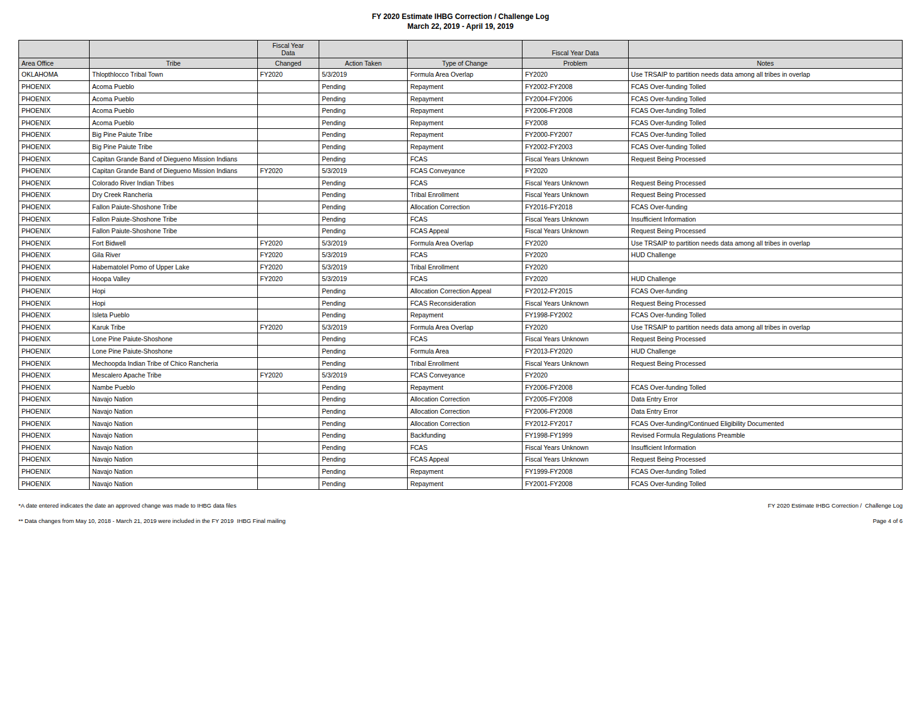FY 2020 Estimate IHBG Correction / Challenge Log
March 22, 2019 - April 19, 2019
| | | Fiscal Year Data | | | Fiscal Year Data | |
| --- | --- | --- | --- | --- | --- | --- |
| Area Office | Tribe | Changed | Action Taken | Type of Change | Problem | Notes |
| OKLAHOMA | Thlopthlocco Tribal Town | FY2020 | 5/3/2019 | Formula Area Overlap | FY2020 | Use TRSAIP to partition needs data among all tribes in overlap |
| PHOENIX | Acoma Pueblo | | Pending | Repayment | FY2002-FY2008 | FCAS Over-funding Tolled |
| PHOENIX | Acoma Pueblo | | Pending | Repayment | FY2004-FY2006 | FCAS Over-funding Tolled |
| PHOENIX | Acoma Pueblo | | Pending | Repayment | FY2006-FY2008 | FCAS Over-funding Tolled |
| PHOENIX | Acoma Pueblo | | Pending | Repayment | FY2008 | FCAS Over-funding Tolled |
| PHOENIX | Big Pine Paiute Tribe | | Pending | Repayment | FY2000-FY2007 | FCAS Over-funding Tolled |
| PHOENIX | Big Pine Paiute Tribe | | Pending | Repayment | FY2002-FY2003 | FCAS Over-funding Tolled |
| PHOENIX | Capitan Grande Band of Diegueno Mission Indians | | Pending | FCAS | Fiscal Years Unknown | Request Being Processed |
| PHOENIX | Capitan Grande Band of Diegueno Mission Indians | FY2020 | 5/3/2019 | FCAS Conveyance | FY2020 | |
| PHOENIX | Colorado River Indian Tribes | | Pending | FCAS | Fiscal Years Unknown | Request Being Processed |
| PHOENIX | Dry Creek Rancheria | | Pending | Tribal Enrollment | Fiscal Years Unknown | Request Being Processed |
| PHOENIX | Fallon Paiute-Shoshone Tribe | | Pending | Allocation Correction | FY2016-FY2018 | FCAS Over-funding |
| PHOENIX | Fallon Paiute-Shoshone Tribe | | Pending | FCAS | Fiscal Years Unknown | Insufficient Information |
| PHOENIX | Fallon Paiute-Shoshone Tribe | | Pending | FCAS Appeal | Fiscal Years Unknown | Request Being Processed |
| PHOENIX | Fort Bidwell | FY2020 | 5/3/2019 | Formula Area Overlap | FY2020 | Use TRSAIP to partition needs data among all tribes in overlap |
| PHOENIX | Gila River | FY2020 | 5/3/2019 | FCAS | FY2020 | HUD Challenge |
| PHOENIX | Habematolel Pomo of Upper Lake | FY2020 | 5/3/2019 | Tribal Enrollment | FY2020 | |
| PHOENIX | Hoopa Valley | FY2020 | 5/3/2019 | FCAS | FY2020 | HUD Challenge |
| PHOENIX | Hopi | | Pending | Allocation Correction Appeal | FY2012-FY2015 | FCAS Over-funding |
| PHOENIX | Hopi | | Pending | FCAS Reconsideration | Fiscal Years Unknown | Request Being Processed |
| PHOENIX | Isleta Pueblo | | Pending | Repayment | FY1998-FY2002 | FCAS Over-funding Tolled |
| PHOENIX | Karuk Tribe | FY2020 | 5/3/2019 | Formula Area Overlap | FY2020 | Use TRSAIP to partition needs data among all tribes in overlap |
| PHOENIX | Lone Pine Paiute-Shoshone | | Pending | FCAS | Fiscal Years Unknown | Request Being Processed |
| PHOENIX | Lone Pine Paiute-Shoshone | | Pending | Formula Area | FY2013-FY2020 | HUD Challenge |
| PHOENIX | Mechoopda Indian Tribe of Chico Rancheria | | Pending | Tribal Enrollment | Fiscal Years Unknown | Request Being Processed |
| PHOENIX | Mescalero Apache Tribe | FY2020 | 5/3/2019 | FCAS Conveyance | FY2020 | |
| PHOENIX | Nambe Pueblo | | Pending | Repayment | FY2006-FY2008 | FCAS Over-funding Tolled |
| PHOENIX | Navajo Nation | | Pending | Allocation Correction | FY2005-FY2008 | Data Entry Error |
| PHOENIX | Navajo Nation | | Pending | Allocation Correction | FY2006-FY2008 | Data Entry Error |
| PHOENIX | Navajo Nation | | Pending | Allocation Correction | FY2012-FY2017 | FCAS Over-funding/Continued Eligibility Documented |
| PHOENIX | Navajo Nation | | Pending | Backfunding | FY1998-FY1999 | Revised Formula Regulations Preamble |
| PHOENIX | Navajo Nation | | Pending | FCAS | Fiscal Years Unknown | Insufficient Information |
| PHOENIX | Navajo Nation | | Pending | FCAS Appeal | Fiscal Years Unknown | Request Being Processed |
| PHOENIX | Navajo Nation | | Pending | Repayment | FY1999-FY2008 | FCAS Over-funding Tolled |
| PHOENIX | Navajo Nation | | Pending | Repayment | FY2001-FY2008 | FCAS Over-funding Tolled |
*A date entered indicates the date an approved change was made to IHBG data files
FY 2020 Estimate IHBG Correction / Challenge Log
** Data changes from May 10, 2018 - March 21, 2019 were included in the FY 2019 IHBG Final mailing
Page 4 of 6